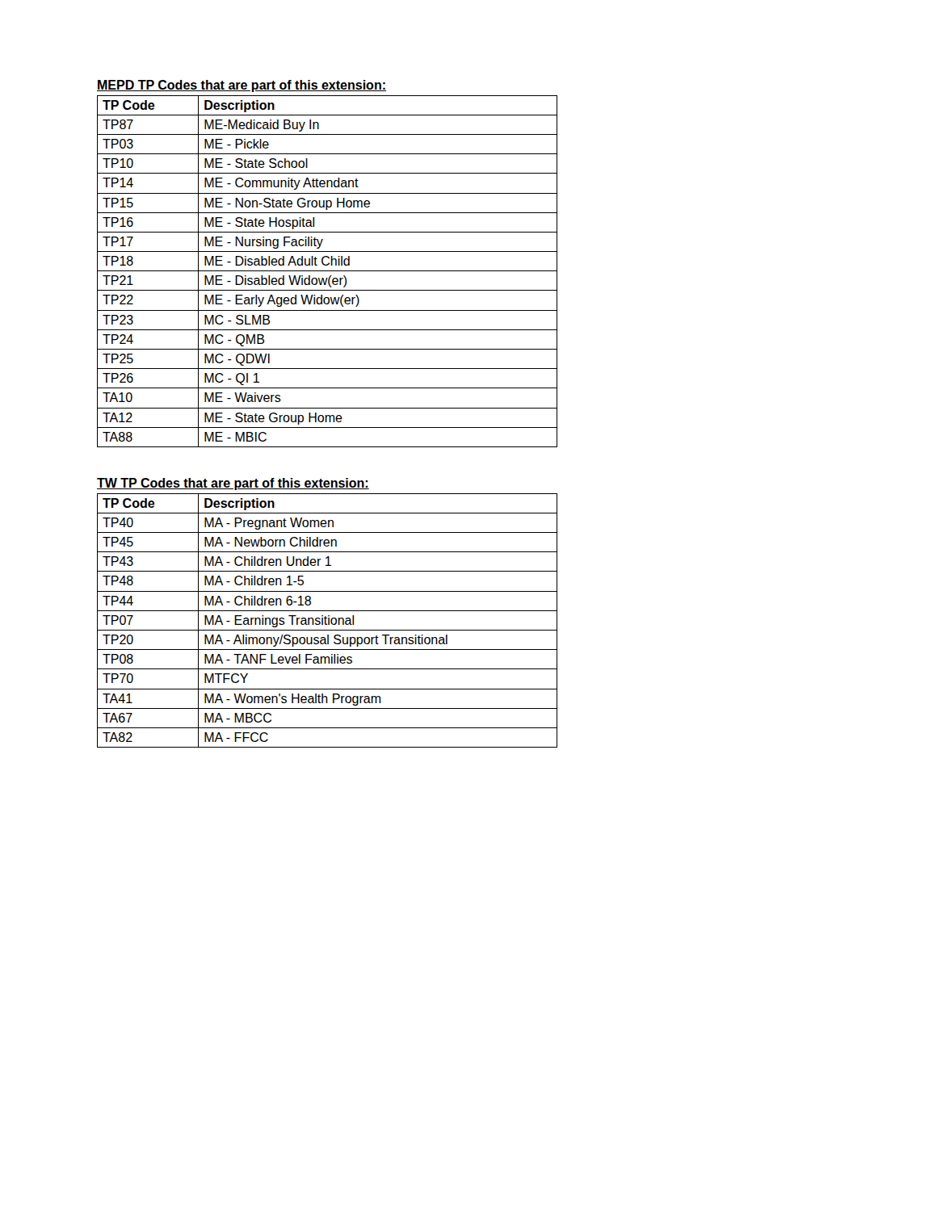MEPD TP Codes that are part of this extension:
| TP Code | Description |
| --- | --- |
| TP87 | ME-Medicaid Buy In |
| TP03 | ME - Pickle |
| TP10 | ME - State School |
| TP14 | ME - Community Attendant |
| TP15 | ME - Non-State Group Home |
| TP16 | ME - State Hospital |
| TP17 | ME - Nursing Facility |
| TP18 | ME - Disabled Adult Child |
| TP21 | ME - Disabled Widow(er) |
| TP22 | ME - Early Aged Widow(er) |
| TP23 | MC - SLMB |
| TP24 | MC - QMB |
| TP25 | MC - QDWI |
| TP26 | MC - QI 1 |
| TA10 | ME - Waivers |
| TA12 | ME - State Group Home |
| TA88 | ME - MBIC |
TW TP Codes that are part of this extension:
| TP Code | Description |
| --- | --- |
| TP40 | MA - Pregnant Women |
| TP45 | MA - Newborn Children |
| TP43 | MA - Children Under 1 |
| TP48 | MA - Children 1-5 |
| TP44 | MA - Children 6-18 |
| TP07 | MA - Earnings Transitional |
| TP20 | MA - Alimony/Spousal Support Transitional |
| TP08 | MA - TANF Level Families |
| TP70 | MTFCY |
| TA41 | MA - Women's Health Program |
| TA67 | MA - MBCC |
| TA82 | MA - FFCC |